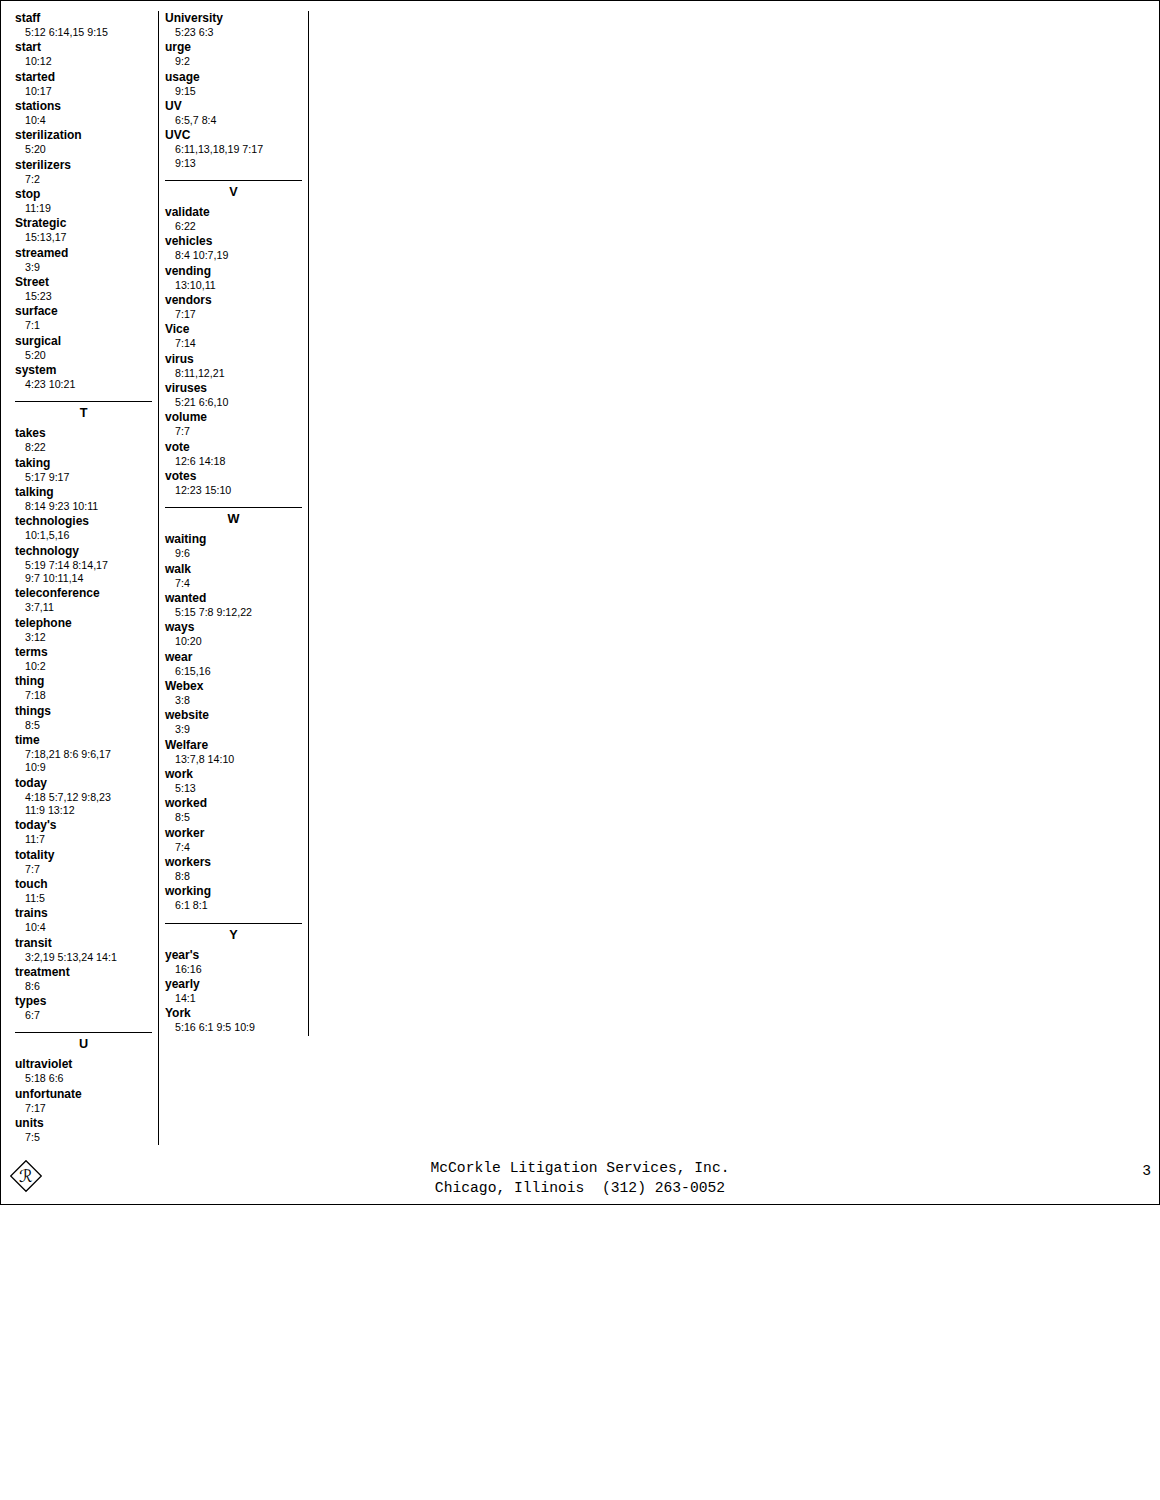staff
5:12 6:14,15 9:15
start
10:12
started
10:17
stations
10:4
sterilization
5:20
sterilizers
7:2
stop
11:19
Strategic
15:13,17
streamed
3:9
Street
15:23
surface
7:1
surgical
5:20
system
4:23 10:21
T
takes
8:22
taking
5:17 9:17
talking
8:14 9:23 10:11
technologies
10:1,5,16
technology
5:19 7:14 8:14,17
9:7 10:11,14
teleconference
3:7,11
telephone
3:12
terms
10:2
thing
7:18
things
8:5
time
7:18,21 8:6 9:6,17
10:9
today
4:18 5:7,12 9:8,23
11:9 13:12
today's
11:7
totality
7:7
touch
11:5
trains
10:4
transit
3:2,19 5:13,24 14:1
treatment
8:6
types
6:7
U
ultraviolet
5:18 6:6
unfortunate
7:17
units
7:5
University
5:23 6:3
urge
9:2
usage
9:15
UV
6:5,7 8:4
UVC
6:11,13,18,19 7:17
9:13
V
validate
6:22
vehicles
8:4 10:7,19
vending
13:10,11
vendors
7:17
Vice
7:14
virus
8:11,12,21
viruses
5:21 6:6,10
volume
7:7
vote
12:6 14:18
votes
12:23 15:10
W
waiting
9:6
walk
7:4
wanted
5:15 7:8 9:12,22
ways
10:20
wear
6:15,16
Webex
3:8
website
3:9
Welfare
13:7,8 14:10
work
5:13
worked
8:5
worker
7:4
workers
8:8
working
6:1 8:1
Y
year's
16:16
yearly
14:1
York
5:16 6:1 9:5 10:9
ℛ
McCorkle Litigation Services, Inc.
Chicago, Illinois (312) 263-0052
3